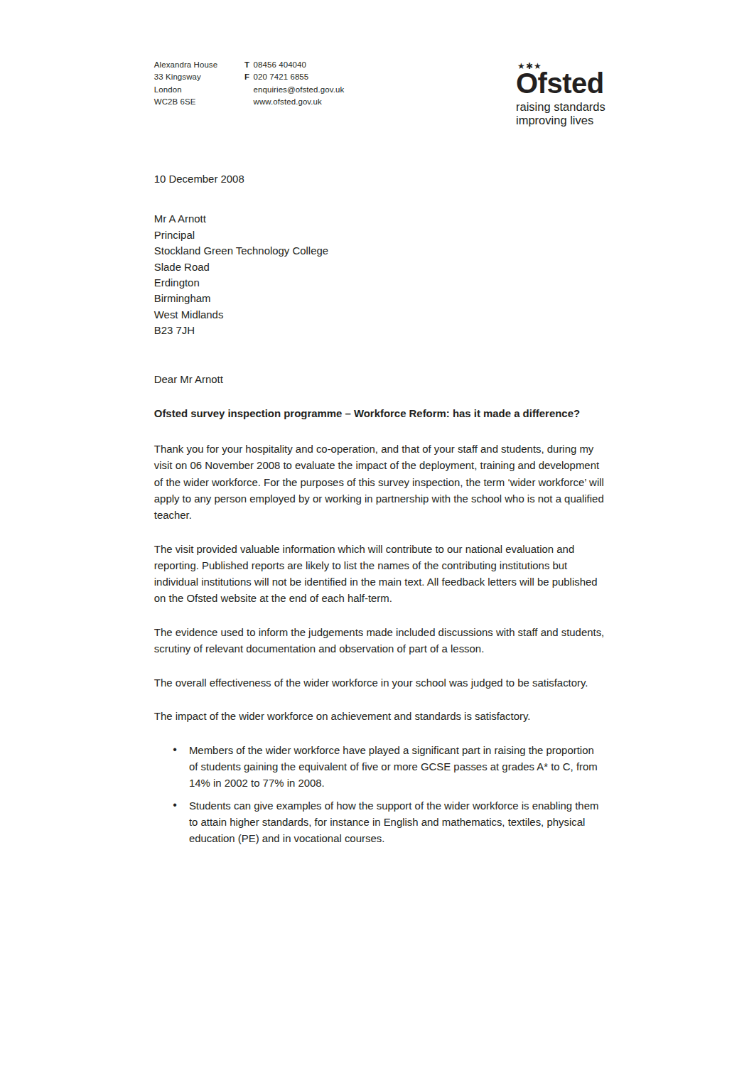Alexandra House
33 Kingsway
London
WC2B 6SE
T08456 404040
F020 7421 6855
enquiries@ofsted.gov.uk
www.ofsted.gov.uk
★✱★
Ofsted
raising standards
improving lives
10 December 2008
Mr A Arnott
Principal
Stockland Green Technology College
Slade Road
Erdington
Birmingham
West Midlands
B23 7JH
Dear Mr Arnott
Ofsted survey inspection programme – Workforce Reform: has it made a difference?
Thank you for your hospitality and co-operation, and that of your staff and students, during my visit on 06 November 2008 to evaluate the impact of the deployment, training and development of the wider workforce. For the purposes of this survey inspection, the term ‘wider workforce’ will apply to any person employed by or working in partnership with the school who is not a qualified teacher.
The visit provided valuable information which will contribute to our national evaluation and reporting. Published reports are likely to list the names of the contributing institutions but individual institutions will not be identified in the main text. All feedback letters will be published on the Ofsted website at the end of each half-term.
The evidence used to inform the judgements made included discussions with staff and students, scrutiny of relevant documentation and observation of part of a lesson.
The overall effectiveness of the wider workforce in your school was judged to be satisfactory.
The impact of the wider workforce on achievement and standards is satisfactory.
Members of the wider workforce have played a significant part in raising the proportion of students gaining the equivalent of five or more GCSE passes at grades A* to C, from 14% in 2002 to 77% in 2008.
Students can give examples of how the support of the wider workforce is enabling them to attain higher standards, for instance in English and mathematics, textiles, physical education (PE) and in vocational courses.